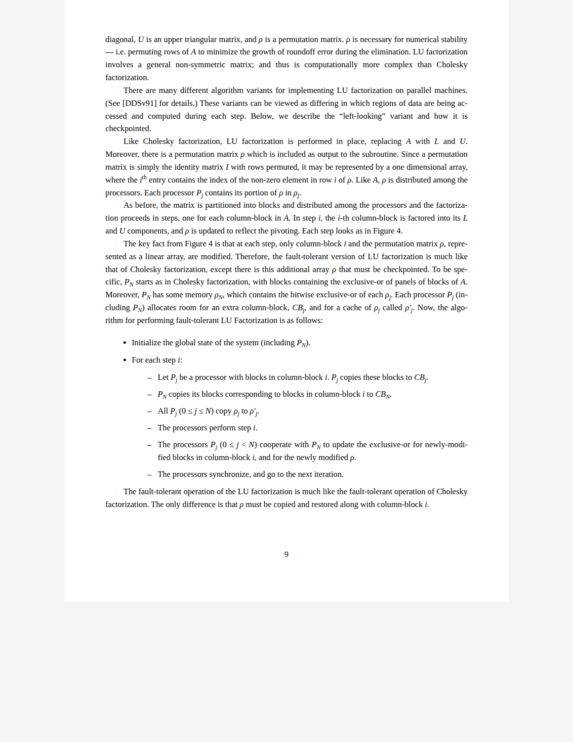diagonal, U is an upper triangular matrix, and ρ is a permutation matrix. ρ is necessary for numerical stability — i.e. permuting rows of A to minimize the growth of roundoff error during the elimination. LU factorization involves a general non-symmetric matrix; and thus is computationally more complex than Cholesky factorization.
There are many different algorithm variants for implementing LU factorization on parallel machines. (See [DDSv91] for details.) These variants can be viewed as differing in which regions of data are being accessed and computed during each step. Below, we describe the “left-looking” variant and how it is checkpointed.
Like Cholesky factorization, LU factorization is performed in place, replacing A with L and U. Moreover, there is a permutation matrix ρ which is included as output to the subroutine. Since a permutation matrix is simply the identity matrix I with rows permuted, it may be represented by a one dimensional array, where the ith entry contains the index of the non-zero element in row i of ρ. Like A, ρ is distributed among the processors. Each processor Pj contains its portion of ρ in ρj.
As before, the matrix is partitioned into blocks and distributed among the processors and the factorization proceeds in steps, one for each column-block in A. In step i, the i-th column-block is factored into its L and U components, and ρ is updated to reflect the pivoting. Each step looks as in Figure 4.
The key fact from Figure 4 is that at each step, only column-block i and the permutation matrix ρ, represented as a linear array, are modified. Therefore, the fault-tolerant version of LU factorization is much like that of Cholesky factorization, except there is this additional array ρ that must be checkpointed. To be specific, PN starts as in Cholesky factorization, with blocks containing the exclusive-or of panels of blocks of A. Moreover, PN has some memory ρN, which contains the bitwise exclusive-or of each ρj. Each processor Pj (including PN) allocates room for an extra column-block, CBj, and for a cache of ρj called ρ′j. Now, the algorithm for performing fault-tolerant LU Factorization is as follows:
Initialize the global state of the system (including PN).
For each step i:
Let Pj be a processor with blocks in column-block i. Pj copies these blocks to CBj.
PN copies its blocks corresponding to blocks in column-block i to CBN.
All Pj (0 ≤ j ≤ N) copy ρj to ρ′j.
The processors perform step i.
The processors Pj (0 ≤ j < N) cooperate with PN to update the exclusive-or for newly-modified blocks in column-block i, and for the newly modified ρ.
The processors synchronize, and go to the next iteration.
The fault-tolerant operation of the LU factorization is much like the fault-tolerant operation of Cholesky factorization. The only difference is that ρ must be copied and restored along with column-block i.
9